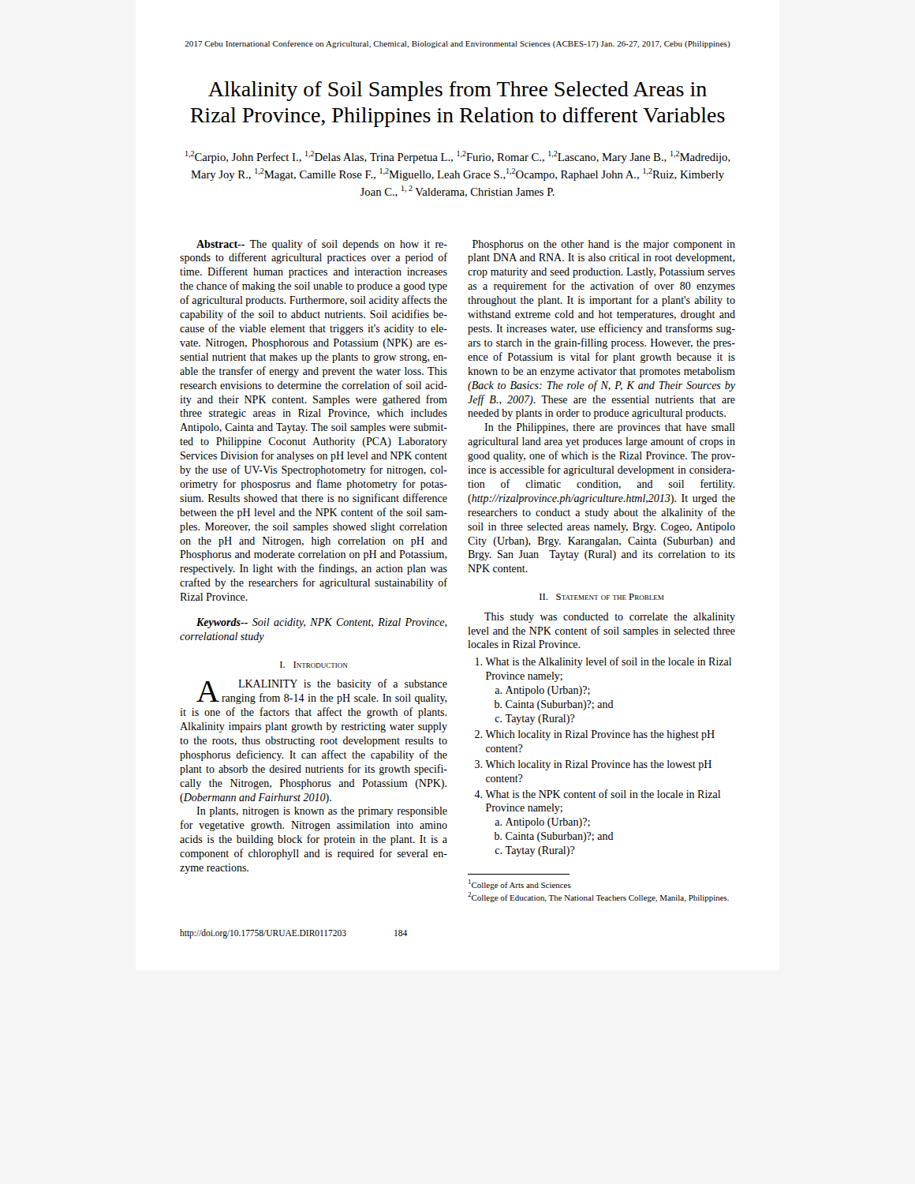2017 Cebu International Conference on Agricultural, Chemical, Biological and Environmental Sciences (ACBES-17) Jan. 26-27, 2017, Cebu (Philippines)
Alkalinity of Soil Samples from Three Selected Areas in Rizal Province, Philippines in Relation to different Variables
1,2Carpio, John Perfect I., 1,2Delas Alas, Trina Perpetua L., 1,2Furio, Romar C., 1,2Lascano, Mary Jane B., 1,2Madredijo, Mary Joy R., 1,2Magat, Camille Rose F., 1,2Miguello, Leah Grace S.,1,2Ocampo, Raphael John A., 1,2Ruiz, Kimberly Joan C., 1, 2 Valderama, Christian James P.
Abstract-- The quality of soil depends on how it responds to different agricultural practices over a period of time. Different human practices and interaction increases the chance of making the soil unable to produce a good type of agricultural products. Furthermore, soil acidity affects the capability of the soil to abduct nutrients. Soil acidifies because of the viable element that triggers it's acidity to elevate. Nitrogen, Phosphorous and Potassium (NPK) are essential nutrient that makes up the plants to grow strong, enable the transfer of energy and prevent the water loss. This research envisions to determine the correlation of soil acidity and their NPK content. Samples were gathered from three strategic areas in Rizal Province, which includes Antipolo, Cainta and Taytay. The soil samples were submitted to Philippine Coconut Authority (PCA) Laboratory Services Division for analyses on pH level and NPK content by the use of UV-Vis Spectrophotometry for nitrogen, colorimetry for phosposrus and flame photometry for potassium. Results showed that there is no significant difference between the pH level and the NPK content of the soil samples. Moreover, the soil samples showed slight correlation on the pH and Nitrogen, high correlation on pH and Phosphorus and moderate correlation on pH and Potassium, respectively. In light with the findings, an action plan was crafted by the researchers for agricultural sustainability of Rizal Province.
Keywords-- Soil acidity, NPK Content, Rizal Province, correlational study
I. Introduction
ALKALINITY is the basicity of a substance ranging from 8-14 in the pH scale. In soil quality, it is one of the factors that affect the growth of plants. Alkalinity impairs plant growth by restricting water supply to the roots, thus obstructing root development results to phosphorus deficiency. It can affect the capability of the plant to absorb the desired nutrients for its growth specifically the Nitrogen, Phosphorus and Potassium (NPK). (Dobermann and Fairhurst 2010).
In plants, nitrogen is known as the primary responsible for vegetative growth. Nitrogen assimilation into amino acids is the building block for protein in the plant. It is a component of chlorophyll and is required for several enzyme reactions.
Phosphorus on the other hand is the major component in plant DNA and RNA. It is also critical in root development, crop maturity and seed production. Lastly, Potassium serves as a requirement for the activation of over 80 enzymes throughout the plant. It is important for a plant's ability to withstand extreme cold and hot temperatures, drought and pests. It increases water, use efficiency and transforms sugars to starch in the grain-filling process. However, the presence of Potassium is vital for plant growth because it is known to be an enzyme activator that promotes metabolism (Back to Basics: The role of N, P, K and Their Sources by Jeff B., 2007). These are the essential nutrients that are needed by plants in order to produce agricultural products.
In the Philippines, there are provinces that have small agricultural land area yet produces large amount of crops in good quality, one of which is the Rizal Province. The province is accessible for agricultural development in consideration of climatic condition, and soil fertility. (http://rizalprovince.ph/agriculture.html,2013). It urged the researchers to conduct a study about the alkalinity of the soil in three selected areas namely, Brgy. Cogeo, Antipolo City (Urban), Brgy. Karangalan, Cainta (Suburban) and Brgy. San Juan Taytay (Rural) and its correlation to its NPK content.
II. Statement of the Problem
This study was conducted to correlate the alkalinity level and the NPK content of soil samples in selected three locales in Rizal Province.
What is the Alkalinity level of soil in the locale in Rizal Province namely;
Antipolo (Urban)?;
Cainta (Suburban)?; and
Taytay (Rural)?
Which locality in Rizal Province has the highest pH content?
Which locality in Rizal Province has the lowest pH content?
What is the NPK content of soil in the locale in Rizal Province namely;
Antipolo (Urban)?;
Cainta (Suburban)?; and
Taytay (Rural)?
1College of Arts and Sciences
2College of Education, The National Teachers College, Manila, Philippines.
http://doi.org/10.17758/URUAE.DIR0117203 184